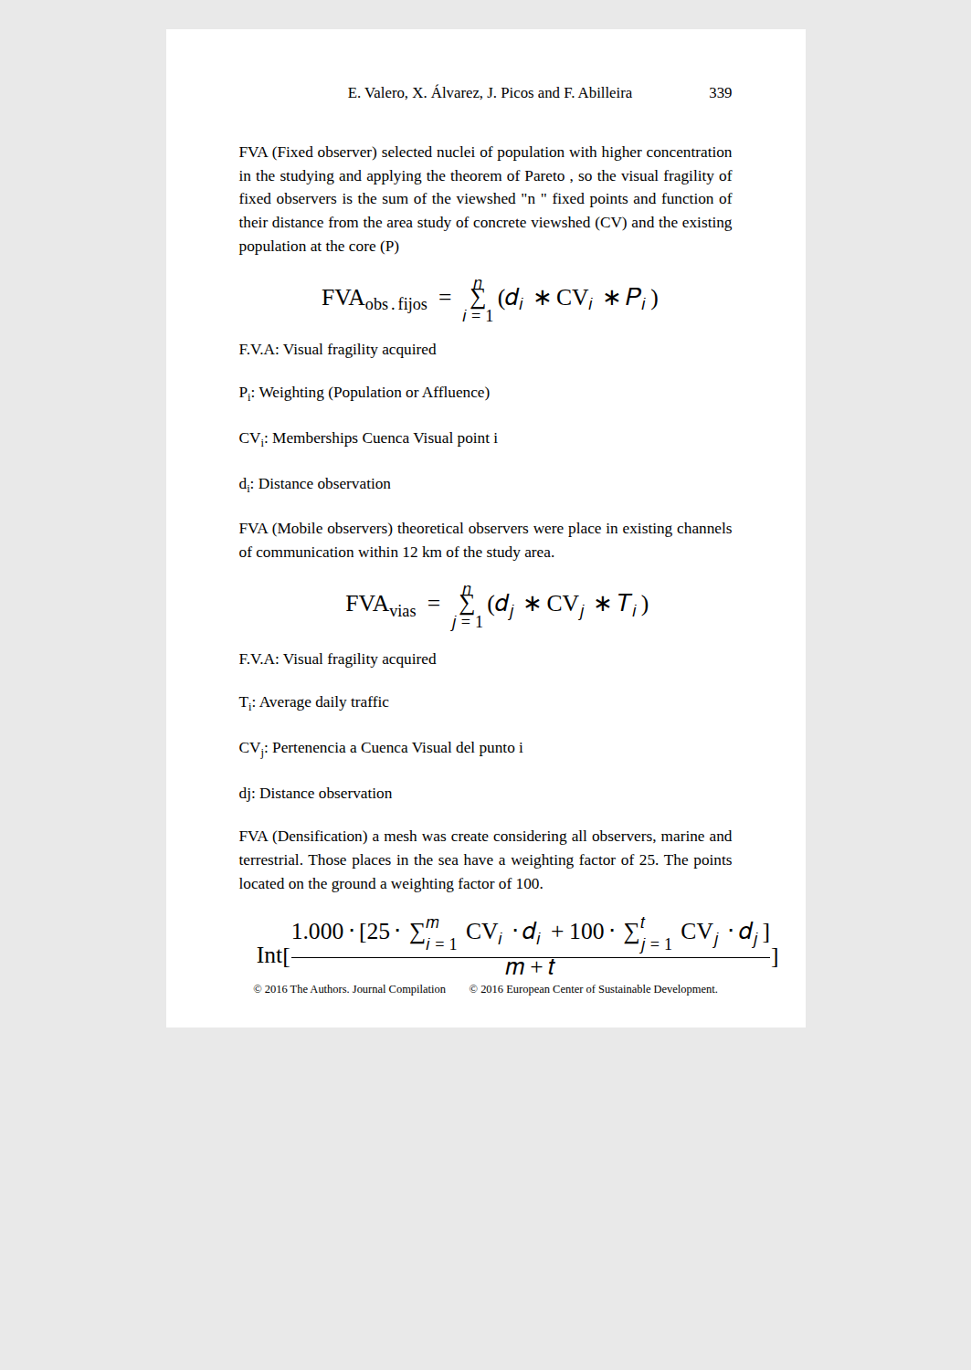E. Valero, X. Álvarez, J. Picos and F. Abilleira 339
FVA (Fixed observer) selected nuclei of population with higher concentration in the studying and applying the theorem of Pareto , so the visual fragility of fixed observers is the sum of the viewshed "n " fixed points and function of their distance from the area study of concrete viewshed (CV) and the existing population at the core (P)
FVA obs.fijos = ∑ i=1 n ( di ∗ CVi ∗ Pi )
F.V.A: Visual fragility acquired
Pi: Weighting (Population or Affluence)
CVi: Memberships Cuenca Visual point i
di: Distance observation
FVA (Mobile observers) theoretical observers were place in existing channels of communication within 12 km of the study area.
FVA vias = ∑ j=1 n ( dj ∗ CVj ∗ Ti )
F.V.A: Visual fragility acquired
Ti: Average daily traffic
CVj: Pertenencia a Cuenca Visual del punto i
dj: Distance observation
FVA (Densification) a mesh was create considering all observers, marine and terrestrial. Those places in the sea have a weighting factor of 25. The points located on the ground a weighting factor of 100.
Int [ 1.000 ⋅ [ 25 ⋅ ∑ i=1 m CVi ⋅ di + 100 ⋅ ∑ j=1 t CVj ⋅ dj ] m+t ]
© 2016 The Authors. Journal Compilation © 2016 European Center of Sustainable Development.